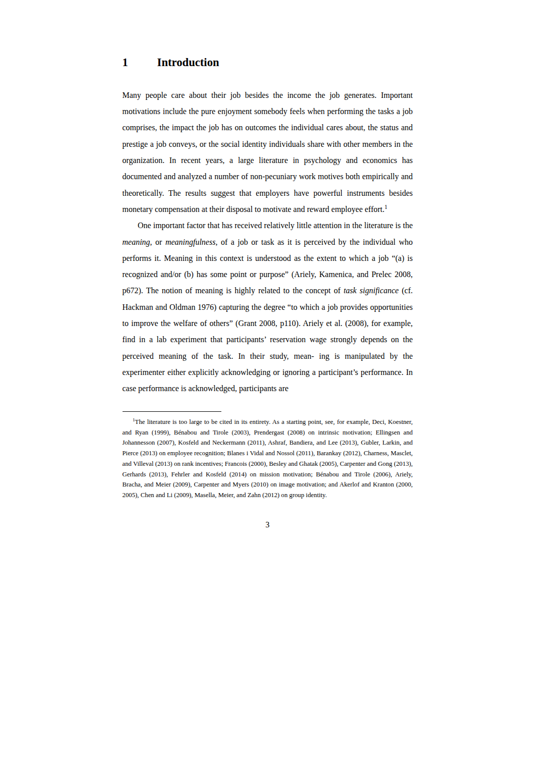1 Introduction
Many people care about their job besides the income the job generates. Important motivations include the pure enjoyment somebody feels when performing the tasks a job comprises, the impact the job has on outcomes the individual cares about, the status and prestige a job conveys, or the social identity individuals share with other members in the organization. In recent years, a large literature in psychology and economics has documented and analyzed a number of non-pecuniary work motives both empirically and theoretically. The results suggest that employers have powerful instruments besides monetary compensation at their disposal to motivate and reward employee effort.1
One important factor that has received relatively little attention in the literature is the meaning, or meaningfulness, of a job or task as it is perceived by the individual who performs it. Meaning in this context is understood as the extent to which a job “(a) is recognized and/or (b) has some point or purpose” (Ariely, Kamenica, and Prelec 2008, p672). The notion of meaning is highly related to the concept of task significance (cf. Hackman and Oldman 1976) capturing the degree “to which a job provides opportunities to improve the welfare of others” (Grant 2008, p110). Ariely et al. (2008), for example, find in a lab experiment that participants’ reservation wage strongly depends on the perceived meaning of the task. In their study, mean- ing is manipulated by the experimenter either explicitly acknowledging or ignoring a participant’s performance. In case performance is acknowledged, participants are
1The literature is too large to be cited in its entirety. As a starting point, see, for example, Deci, Koestner, and Ryan (1999), Bénabou and Tirole (2003), Prendergast (2008) on intrinsic motivation; Ellingsen and Johannesson (2007), Kosfeld and Neckermann (2011), Ashraf, Bandiera, and Lee (2013), Gubler, Larkin, and Pierce (2013) on employee recognition; Blanes i Vidal and Nossol (2011), Barankay (2012), Charness, Masclet, and Villeval (2013) on rank incentives; Francois (2000), Besley and Ghatak (2005), Carpenter and Gong (2013), Gerhards (2013), Fehrler and Kosfeld (2014) on mission motivation; Bénabou and Tirole (2006), Ariely, Bracha, and Meier (2009), Carpenter and Myers (2010) on image motivation; and Akerlof and Kranton (2000, 2005), Chen and Li (2009), Masella, Meier, and Zahn (2012) on group identity.
3